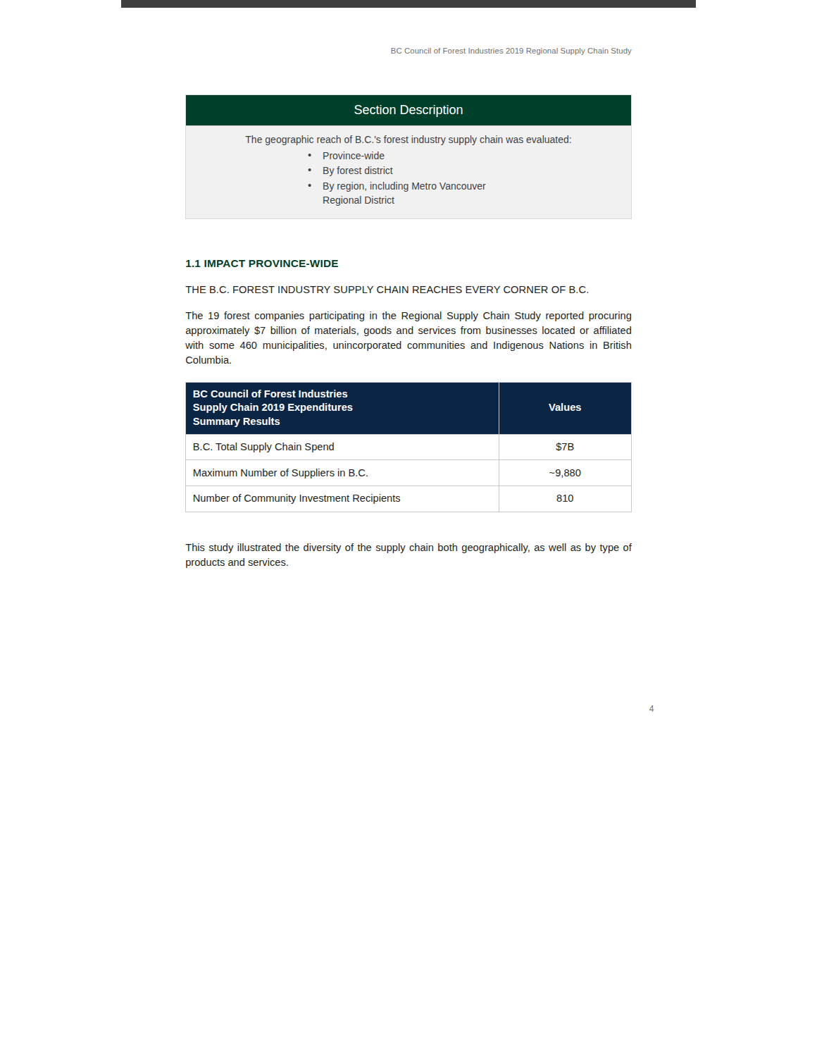BC Council of Forest Industries 2019 Regional Supply Chain Study
| Section Description |
| --- |
| The geographic reach of B.C.'s forest industry supply chain was evaluated: Province-wide By forest district By region, including Metro Vancouver Regional District |
1.1 IMPACT PROVINCE-WIDE
THE B.C. FOREST INDUSTRY SUPPLY CHAIN REACHES EVERY CORNER OF B.C.
The 19 forest companies participating in the Regional Supply Chain Study reported procuring approximately $7 billion of materials, goods and services from businesses located or affiliated with some 460 municipalities, unincorporated communities and Indigenous Nations in British Columbia.
| BC Council of Forest Industries Supply Chain 2019 Expenditures Summary Results | Values |
| --- | --- |
| B.C. Total Supply Chain Spend | $7B |
| Maximum Number of Suppliers in B.C. | ~9,880 |
| Number of Community Investment Recipients | 810 |
This study illustrated the diversity of the supply chain both geographically, as well as by type of products and services.
4